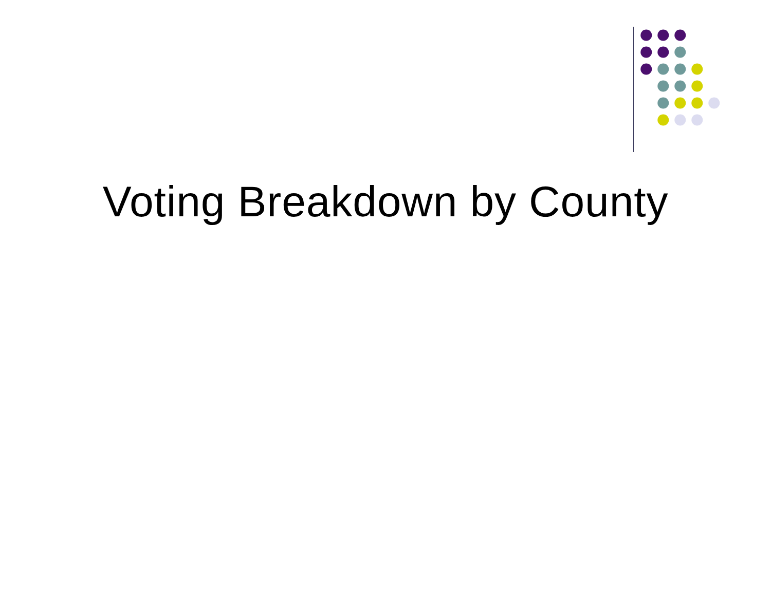Voting Breakdown by County